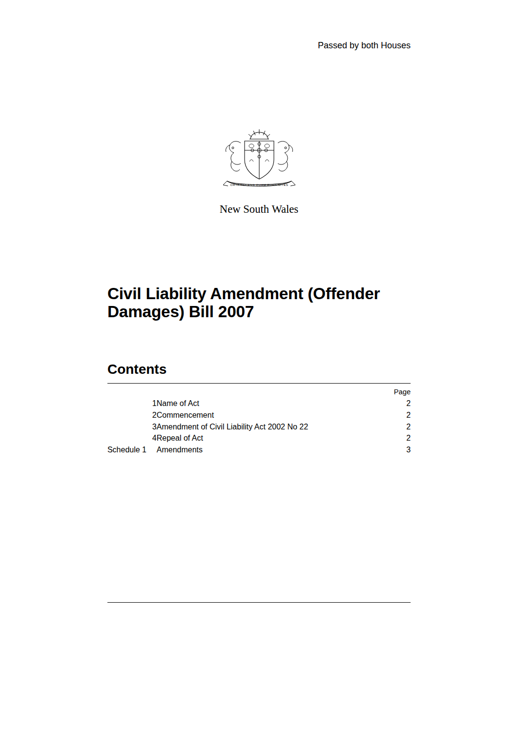Passed by both Houses
ORTA RECENS QUAM PURA NITES
New South Wales
Civil Liability Amendment (Offender Damages) Bill 2007
Contents
| | | Page |
| 1 | Name of Act | 2 |
| 2 | Commencement | 2 |
| 3 | Amendment of Civil Liability Act 2002 No 22 | 2 |
| 4 | Repeal of Act | 2 |
| Schedule 1 | Amendments | 3 |